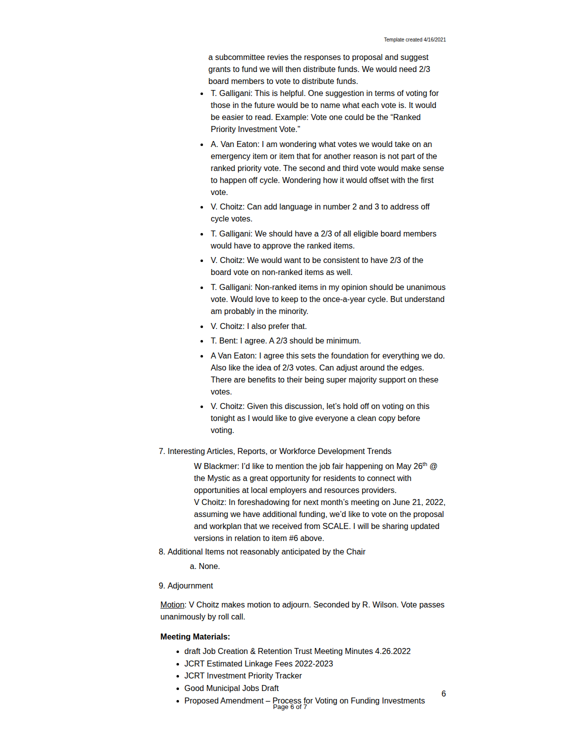Template created 4/16/2021
a subcommittee revies the responses to proposal and suggest grants to fund we will then distribute funds. We would need 2/3 board members to vote to distribute funds.
T. Galligani: This is helpful. One suggestion in terms of voting for those in the future would be to name what each vote is. It would be easier to read. Example: Vote one could be the “Ranked Priority Investment Vote.”
A. Van Eaton: I am wondering what votes we would take on an emergency item or item that for another reason is not part of the ranked priority vote. The second and third vote would make sense to happen off cycle. Wondering how it would offset with the first vote.
V. Choitz: Can add language in number 2 and 3 to address off cycle votes.
T. Galligani: We should have a 2/3 of all eligible board members would have to approve the ranked items.
V. Choitz: We would want to be consistent to have 2/3 of the board vote on non-ranked items as well.
T. Galligani: Non-ranked items in my opinion should be unanimous vote. Would love to keep to the once-a-year cycle. But understand am probably in the minority.
V. Choitz: I also prefer that.
T. Bent: I agree. A 2/3 should be minimum.
A Van Eaton: I agree this sets the foundation for everything we do. Also like the idea of 2/3 votes. Can adjust around the edges. There are benefits to their being super majority support on these votes.
V. Choitz: Given this discussion, let’s hold off on voting on this tonight as I would like to give everyone a clean copy before voting.
Interesting Articles, Reports, or Workforce Development Trends
W Blackmer: I’d like to mention the job fair happening on May 26th @ the Mystic as a great opportunity for residents to connect with opportunities at local employers and resources providers.
V Choitz: In foreshadowing for next month’s meeting on June 21, 2022, assuming we have additional funding, we’d like to vote on the proposal and workplan that we received from SCALE. I will be sharing updated versions in relation to item #6 above.
Additional Items not reasonably anticipated by the Chair
None.
Adjournment
Motion: V Choitz makes motion to adjourn. Seconded by R. Wilson. Vote passes unanimously by roll call.
Meeting Materials:
draft Job Creation & Retention Trust Meeting Minutes 4.26.2022
JCRT Estimated Linkage Fees 2022-2023
JCRT Investment Priority Tracker
Good Municipal Jobs Draft
Proposed Amendment – Process for Voting on Funding Investments
6
Page 6 of 7